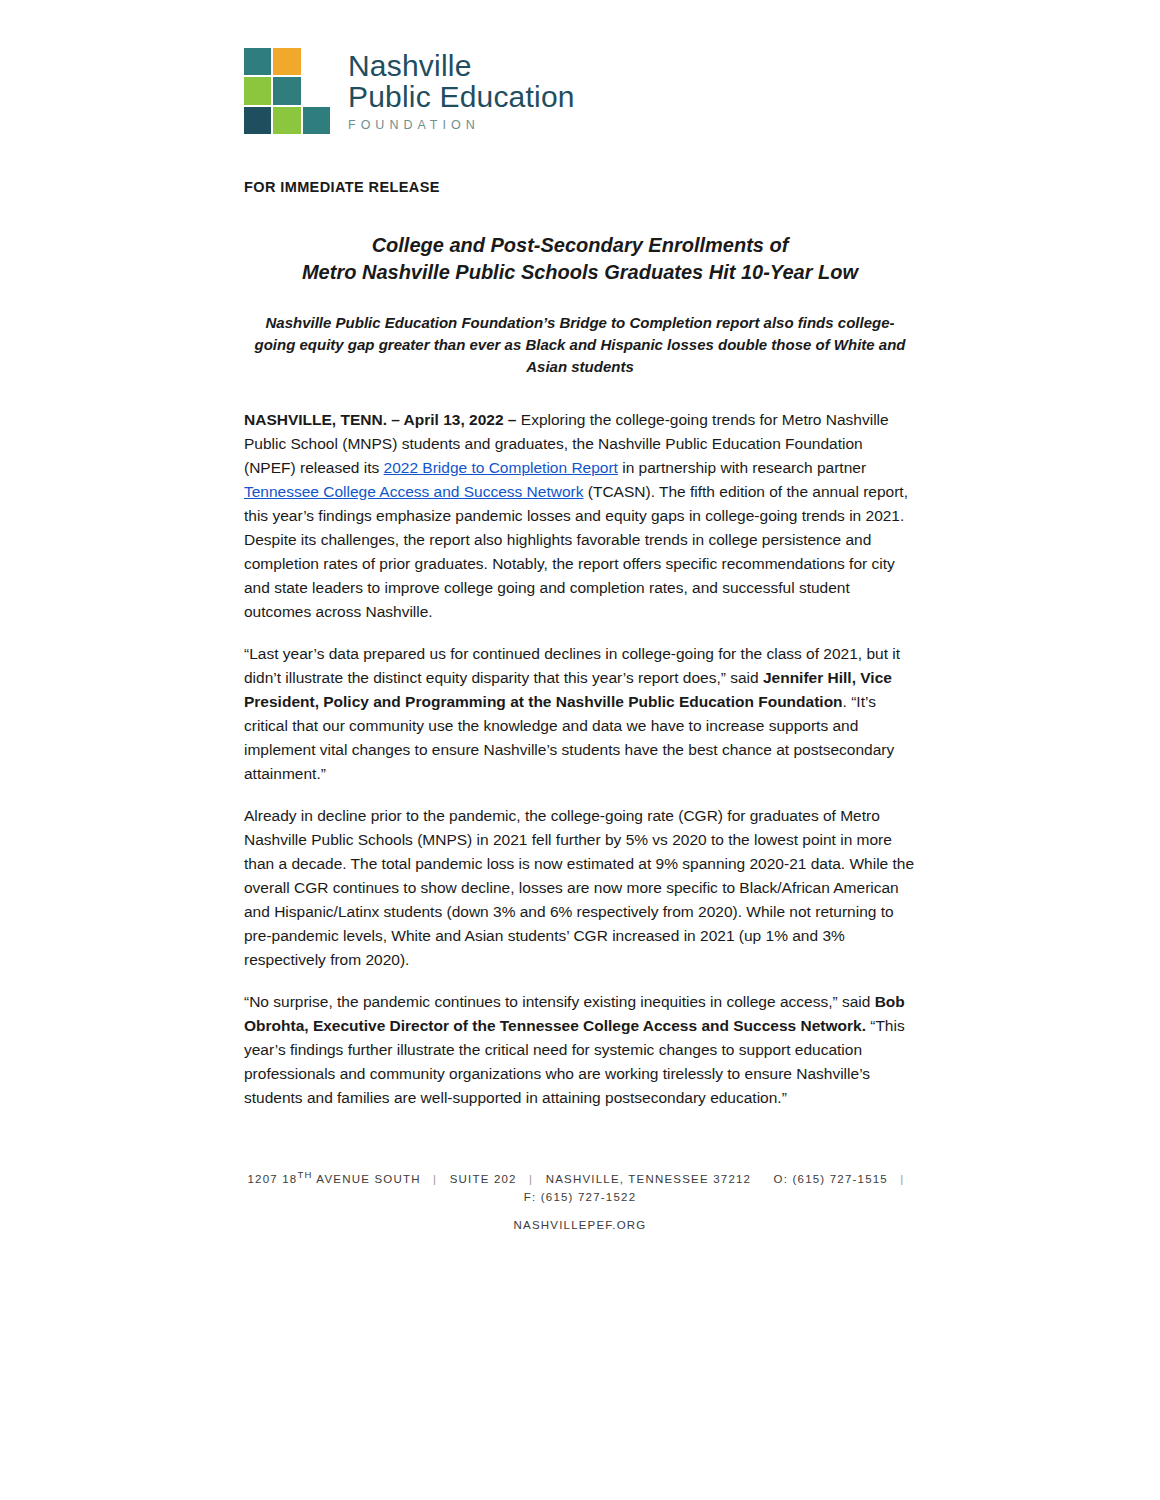Nashville Public Education FOUNDATION
FOR IMMEDIATE RELEASE
College and Post-Secondary Enrollments of
Metro Nashville Public Schools Graduates Hit 10-Year Low
Nashville Public Education Foundation’s Bridge to Completion report also finds college-going equity gap greater than ever as Black and Hispanic losses double those of White and Asian students
NASHVILLE, TENN. – April 13, 2022 – Exploring the college-going trends for Metro Nashville Public School (MNPS) students and graduates, the Nashville Public Education Foundation (NPEF) released its 2022 Bridge to Completion Report in partnership with research partner Tennessee College Access and Success Network (TCASN). The fifth edition of the annual report, this year’s findings emphasize pandemic losses and equity gaps in college-going trends in 2021. Despite its challenges, the report also highlights favorable trends in college persistence and completion rates of prior graduates. Notably, the report offers specific recommendations for city and state leaders to improve college going and completion rates, and successful student outcomes across Nashville.
“Last year’s data prepared us for continued declines in college-going for the class of 2021, but it didn’t illustrate the distinct equity disparity that this year’s report does,” said Jennifer Hill, Vice President, Policy and Programming at the Nashville Public Education Foundation. “It’s critical that our community use the knowledge and data we have to increase supports and implement vital changes to ensure Nashville’s students have the best chance at postsecondary attainment.”
Already in decline prior to the pandemic, the college-going rate (CGR) for graduates of Metro Nashville Public Schools (MNPS) in 2021 fell further by 5% vs 2020 to the lowest point in more than a decade. The total pandemic loss is now estimated at 9% spanning 2020-21 data. While the overall CGR continues to show decline, losses are now more specific to Black/African American and Hispanic/Latinx students (down 3% and 6% respectively from 2020). While not returning to pre-pandemic levels, White and Asian students’ CGR increased in 2021 (up 1% and 3% respectively from 2020).
“No surprise, the pandemic continues to intensify existing inequities in college access,” said Bob Obrohta, Executive Director of the Tennessee College Access and Success Network. “This year’s findings further illustrate the critical need for systemic changes to support education professionals and community organizations who are working tirelessly to ensure Nashville’s students and families are well-supported in attaining postsecondary education.”
1207 18TH AVENUE SOUTH | SUITE 202 | NASHVILLE, TENNESSEE 37212 O: (615) 727-1515 | F: (615) 727-1522
NASHVILLEPEF.ORG